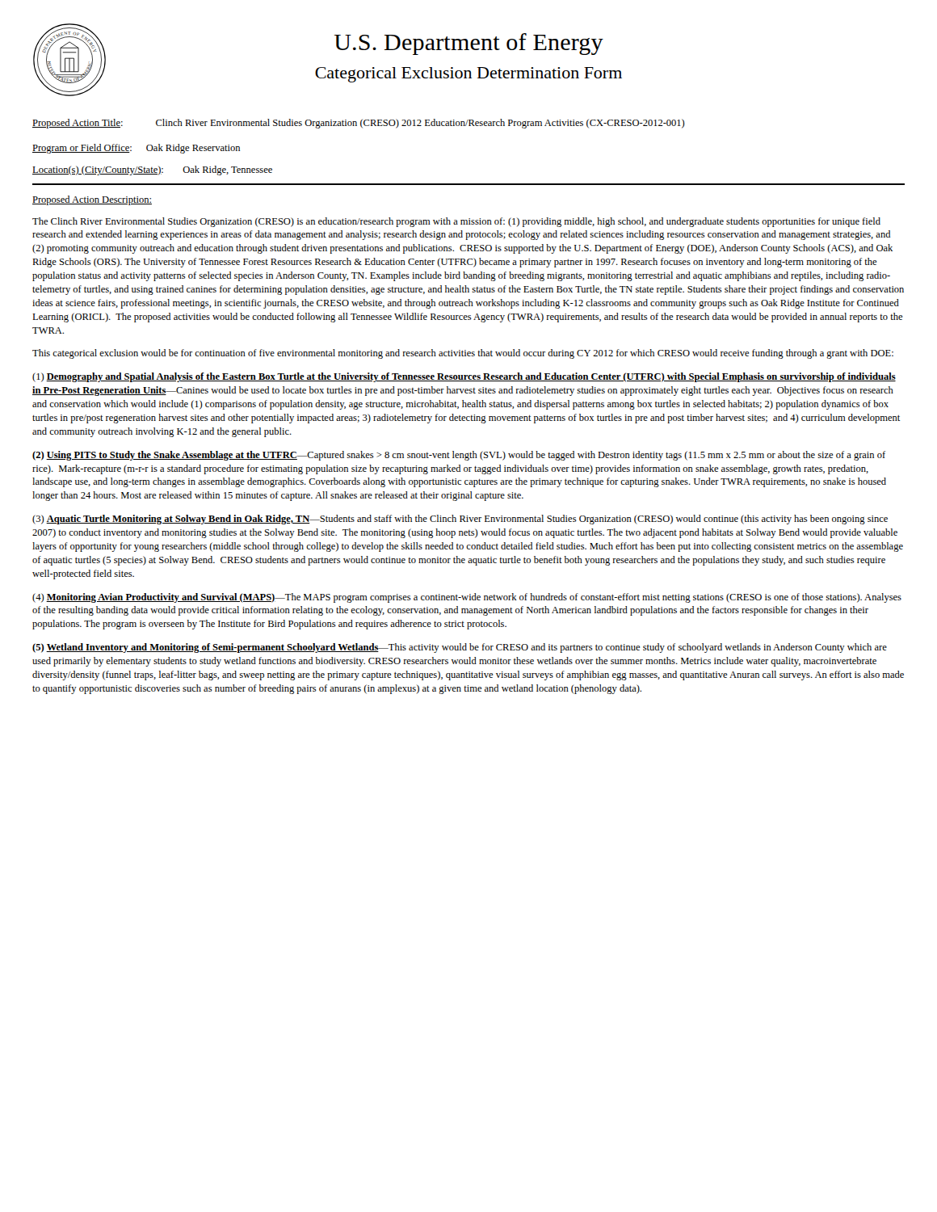DEPARTMENT OF ENERGY UNITED STATES OF AMERICA
U.S. Department of Energy
Categorical Exclusion Determination Form
Proposed Action Title: Clinch River Environmental Studies Organization (CRESO) 2012 Education/Research Program Activities (CX-CRESO-2012-001)
Program or Field Office: Oak Ridge Reservation
Location(s) (City/County/State): Oak Ridge, Tennessee
Proposed Action Description:
The Clinch River Environmental Studies Organization (CRESO) is an education/research program with a mission of: (1) providing middle, high school, and undergraduate students opportunities for unique field research and extended learning experiences in areas of data management and analysis; research design and protocols; ecology and related sciences including resources conservation and management strategies, and (2) promoting community outreach and education through student driven presentations and publications. CRESO is supported by the U.S. Department of Energy (DOE), Anderson County Schools (ACS), and Oak Ridge Schools (ORS). The University of Tennessee Forest Resources Research & Education Center (UTFRC) became a primary partner in 1997. Research focuses on inventory and long-term monitoring of the population status and activity patterns of selected species in Anderson County, TN. Examples include bird banding of breeding migrants, monitoring terrestrial and aquatic amphibians and reptiles, including radio-telemetry of turtles, and using trained canines for determining population densities, age structure, and health status of the Eastern Box Turtle, the TN state reptile. Students share their project findings and conservation ideas at science fairs, professional meetings, in scientific journals, the CRESO website, and through outreach workshops including K-12 classrooms and community groups such as Oak Ridge Institute for Continued Learning (ORICL). The proposed activities would be conducted following all Tennessee Wildlife Resources Agency (TWRA) requirements, and results of the research data would be provided in annual reports to the TWRA.
This categorical exclusion would be for continuation of five environmental monitoring and research activities that would occur during CY 2012 for which CRESO would receive funding through a grant with DOE:
(1) Demography and Spatial Analysis of the Eastern Box Turtle at the University of Tennessee Resources Research and Education Center (UTFRC) with Special Emphasis on survivorship of individuals in Pre-Post Regeneration Units—Canines would be used to locate box turtles in pre and post-timber harvest sites and radiotelemetry studies on approximately eight turtles each year. Objectives focus on research and conservation which would include (1) comparisons of population density, age structure, microhabitat, health status, and dispersal patterns among box turtles in selected habitats; 2) population dynamics of box turtles in pre/post regeneration harvest sites and other potentially impacted areas; 3) radiotelemetry for detecting movement patterns of box turtles in pre and post timber harvest sites; and 4) curriculum development and community outreach involving K-12 and the general public.
(2) Using PITS to Study the Snake Assemblage at the UTFRC—Captured snakes > 8 cm snout-vent length (SVL) would be tagged with Destron identity tags (11.5 mm x 2.5 mm or about the size of a grain of rice). Mark-recapture (m-r-r is a standard procedure for estimating population size by recapturing marked or tagged individuals over time) provides information on snake assemblage, growth rates, predation, landscape use, and long-term changes in assemblage demographics. Coverboards along with opportunistic captures are the primary technique for capturing snakes. Under TWRA requirements, no snake is housed longer than 24 hours. Most are released within 15 minutes of capture. All snakes are released at their original capture site.
(3) Aquatic Turtle Monitoring at Solway Bend in Oak Ridge, TN—Students and staff with the Clinch River Environmental Studies Organization (CRESO) would continue (this activity has been ongoing since 2007) to conduct inventory and monitoring studies at the Solway Bend site. The monitoring (using hoop nets) would focus on aquatic turtles. The two adjacent pond habitats at Solway Bend would provide valuable layers of opportunity for young researchers (middle school through college) to develop the skills needed to conduct detailed field studies. Much effort has been put into collecting consistent metrics on the assemblage of aquatic turtles (5 species) at Solway Bend. CRESO students and partners would continue to monitor the aquatic turtle to benefit both young researchers and the populations they study, and such studies require well-protected field sites.
(4) Monitoring Avian Productivity and Survival (MAPS)—The MAPS program comprises a continent-wide network of hundreds of constant-effort mist netting stations (CRESO is one of those stations). Analyses of the resulting banding data would provide critical information relating to the ecology, conservation, and management of North American landbird populations and the factors responsible for changes in their populations. The program is overseen by The Institute for Bird Populations and requires adherence to strict protocols.
(5) Wetland Inventory and Monitoring of Semi-permanent Schoolyard Wetlands—This activity would be for CRESO and its partners to continue study of schoolyard wetlands in Anderson County which are used primarily by elementary students to study wetland functions and biodiversity. CRESO researchers would monitor these wetlands over the summer months. Metrics include water quality, macroinvertebrate diversity/density (funnel traps, leaf-litter bags, and sweep netting are the primary capture techniques), quantitative visual surveys of amphibian egg masses, and quantitative Anuran call surveys. An effort is also made to quantify opportunistic discoveries such as number of breeding pairs of anurans (in amplexus) at a given time and wetland location (phenology data).